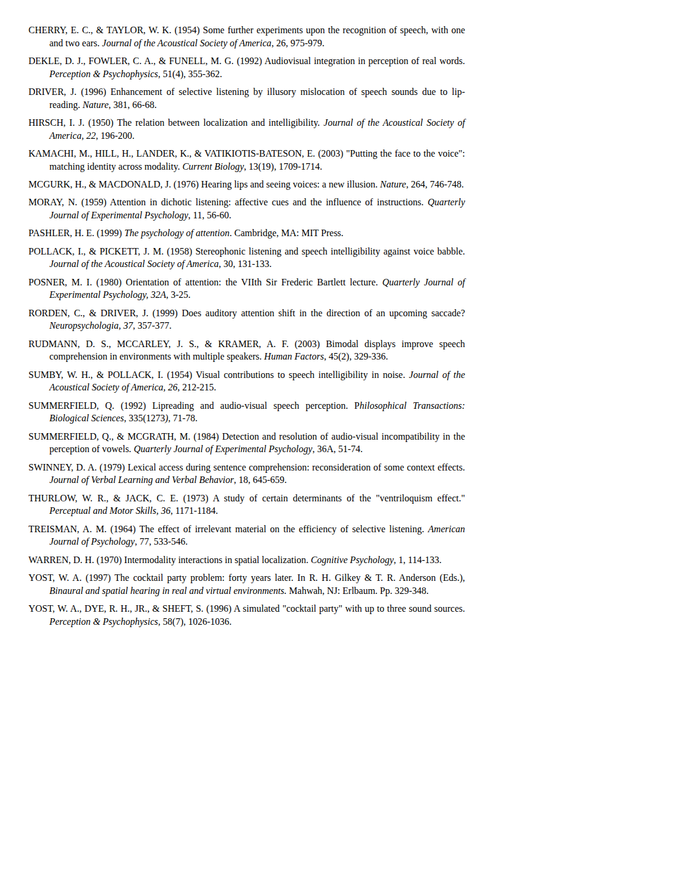CHERRY, E. C., & TAYLOR, W. K. (1954) Some further experiments upon the recognition of speech, with one and two ears. Journal of the Acoustical Society of America, 26, 975-979.
DEKLE, D. J., FOWLER, C. A., & FUNELL, M. G. (1992) Audiovisual integration in perception of real words. Perception & Psychophysics, 51(4), 355-362.
DRIVER, J. (1996) Enhancement of selective listening by illusory mislocation of speech sounds due to lip-reading. Nature, 381, 66-68.
HIRSCH, I. J. (1950) The relation between localization and intelligibility. Journal of the Acoustical Society of America, 22, 196-200.
KAMACHI, M., HILL, H., LANDER, K., & VATIKIOTIS-BATESON, E. (2003) "Putting the face to the voice": matching identity across modality. Current Biology, 13(19), 1709-1714.
MCGURK, H., & MACDONALD, J. (1976) Hearing lips and seeing voices: a new illusion. Nature, 264, 746-748.
MORAY, N. (1959) Attention in dichotic listening: affective cues and the influence of instructions. Quarterly Journal of Experimental Psychology, 11, 56-60.
PASHLER, H. E. (1999) The psychology of attention. Cambridge, MA: MIT Press.
POLLACK, I., & PICKETT, J. M. (1958) Stereophonic listening and speech intelligibility against voice babble. Journal of the Acoustical Society of America, 30, 131-133.
POSNER, M. I. (1980) Orientation of attention: the VIIth Sir Frederic Bartlett lecture. Quarterly Journal of Experimental Psychology, 32A, 3-25.
RORDEN, C., & DRIVER, J. (1999) Does auditory attention shift in the direction of an upcoming saccade? Neuropsychologia, 37, 357-377.
RUDMANN, D. S., MCCARLEY, J. S., & KRAMER, A. F. (2003) Bimodal displays improve speech comprehension in environments with multiple speakers. Human Factors, 45(2), 329-336.
SUMBY, W. H., & POLLACK, I. (1954) Visual contributions to speech intelligibility in noise. Journal of the Acoustical Society of America, 26, 212-215.
SUMMERFIELD, Q. (1992) Lipreading and audio-visual speech perception. Philosophical Transactions: Biological Sciences, 335(1273), 71-78.
SUMMERFIELD, Q., & MCGRATH, M. (1984) Detection and resolution of audio-visual incompatibility in the perception of vowels. Quarterly Journal of Experimental Psychology, 36A, 51-74.
SWINNEY, D. A. (1979) Lexical access during sentence comprehension: reconsideration of some context effects. Journal of Verbal Learning and Verbal Behavior, 18, 645-659.
THURLOW, W. R., & JACK, C. E. (1973) A study of certain determinants of the "ventriloquism effect." Perceptual and Motor Skills, 36, 1171-1184.
TREISMAN, A. M. (1964) The effect of irrelevant material on the efficiency of selective listening. American Journal of Psychology, 77, 533-546.
WARREN, D. H. (1970) Intermodality interactions in spatial localization. Cognitive Psychology, 1, 114-133.
YOST, W. A. (1997) The cocktail party problem: forty years later. In R. H. Gilkey & T. R. Anderson (Eds.), Binaural and spatial hearing in real and virtual environments. Mahwah, NJ: Erlbaum. Pp. 329-348.
YOST, W. A., DYE, R. H., JR., & SHEFT, S. (1996) A simulated "cocktail party" with up to three sound sources. Perception & Psychophysics, 58(7), 1026-1036.